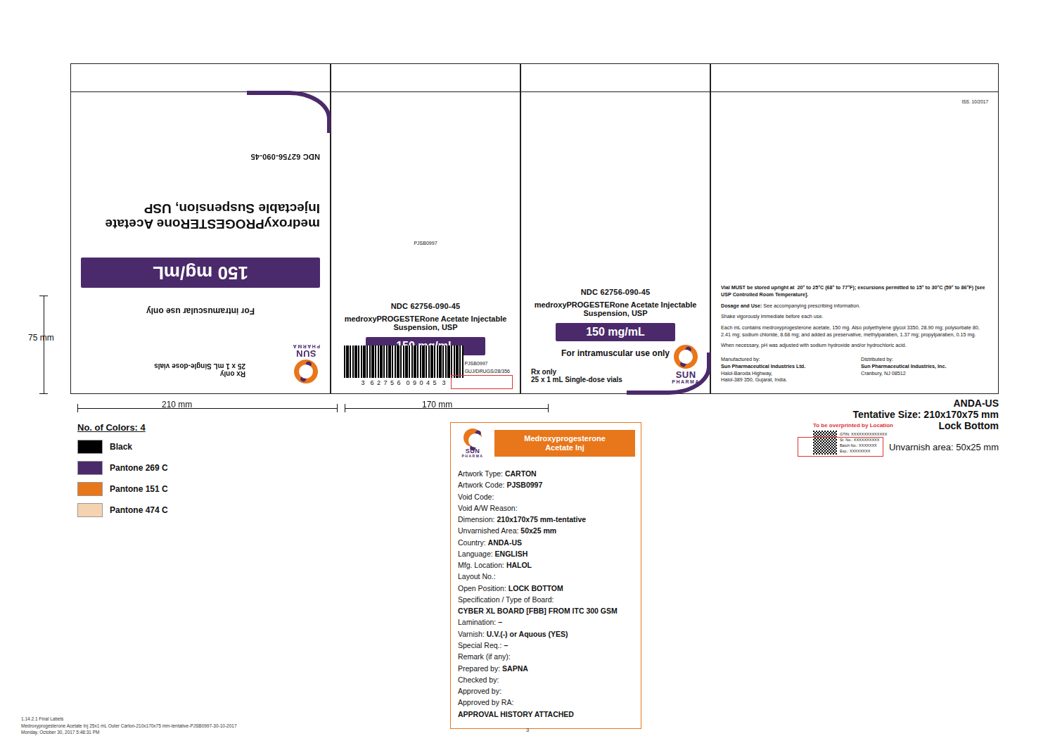SUNPHARMA
Rx only
25 x 1 mL Single-dose vials
For intramuscular use only
150 mg/mL
medroxyPROGESTERone Acetate
Injectable Suspension, USP
NDC 62756-090-45
PJSB0997
NDC 62756-090-45
medroxyPROGESTERone Acetate Injectable Suspension, USP
150 mg/mL
3 6 2 7 5 6 0 9 0 4 5 3
PJSB0997
GUJ/DRUGS/28/356
NDC 62756-090-45
medroxyPROGESTERone Acetate Injectable Suspension, USP
150 mg/mL
For intramuscular use only
Rx only
25 x 1 mL Single-dose vials
SUNPHARMA
ISS. 10/2017
Vial MUST be stored upright at 20° to 25°C (68° to 77°F); excursions permitted to 15° to 30°C (59° to 86°F) [see USP Controlled Room Temperature].
Dosage and Use: See accompanying prescribing information.
Shake vigorously immediate before each use.
Each mL contains medroxyprogesterone acetate, 150 mg. Also polyethylene glycol 3350, 28.90 mg; polysorbate 80, 2.41 mg; sodium chloride, 8.68 mg; and added as preservative, methylparaben, 1.37 mg; propylparaben, 0.15 mg.
When necessary, pH was adjusted with sodium hydroxide and/or hydrochloric acid.
Manufactured by:
Sun Pharmaceutical Industries Ltd.
Halol-Baroda Highway,
Halol-389 350, Gujarat, India.
Distributed by:
Sun Pharmaceutical Industries, Inc.
Cranbury, NJ 08512
75 mm
210 mm
170 mm
No. of Colors: 4
Black
Pantone 269 C
Pantone 151 C
Pantone 474 C
SUNPHARMA
Medroxyprogesterone
Acetate Inj
Artwork Type: CARTON
Artwork Code: PJSB0997
Void Code:
Void A/W Reason:
Dimension: 210x170x75 mm-tentative
Unvarnished Area: 50x25 mm
Country: ANDA-US
Language: ENGLISH
Mfg. Location: HALOL
Layout No.:
Open Position: LOCK BOTTOM
Specification / Type of Board:
CYBER XL BOARD [FBB] FROM ITC 300 GSM
Lamination: –
Varnish: U.V.(-) or Aquous (YES)
Special Req.: –
Remark (if any):
Prepared by: SAPNA
Checked by:
Approved by:
Approved by RA:
APPROVAL HISTORY ATTACHED
To be overprinted by Location
GTIN: XXXXXXXXXXXXXX
Sr. No.: XXXXXXXXXX
Batch No.: XXXXXXX
Exp.: XXXXXXXX
ANDA-US
Tentative Size: 210x170x75 mm
Lock Bottom
Unvarnish area: 50x25 mm
1.14.2.1 Final Labels
Medroxyprogesterone Acetate Inj 25x1 mL Outer Carton-210x170x75 mm-tentative-PJSB0997-30-10-2017
Monday, October 30, 2017 5:48:31 PM
3